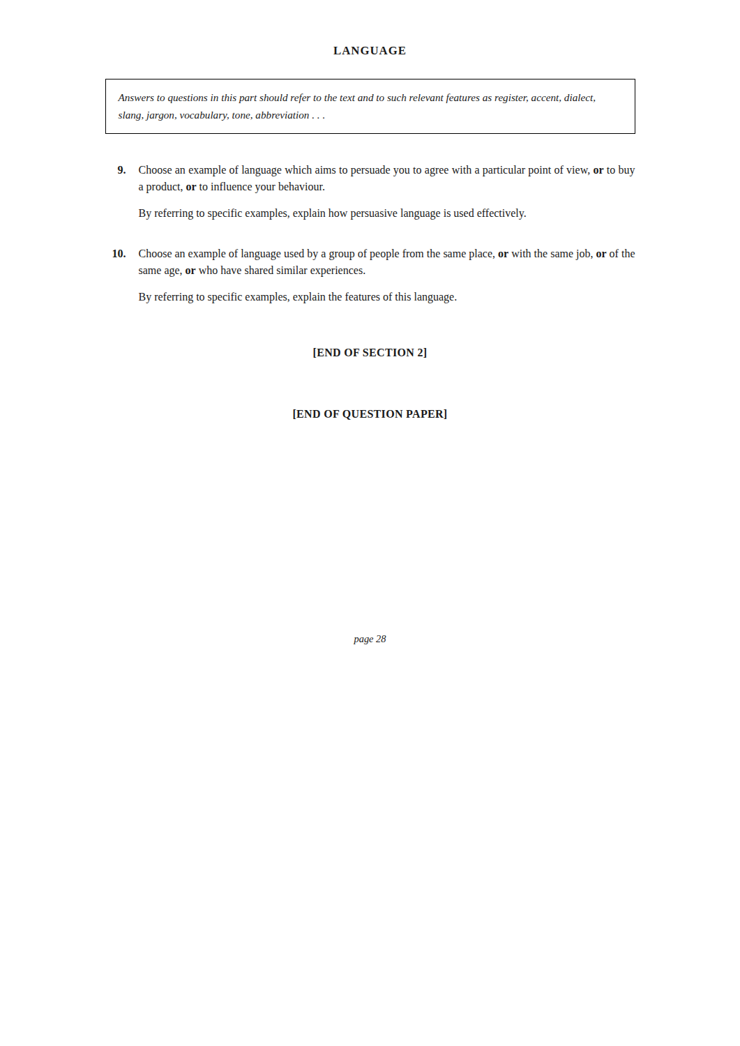LANGUAGE
Answers to questions in this part should refer to the text and to such relevant features as register, accent, dialect, slang, jargon, vocabulary, tone, abbreviation . . .
9.
Choose an example of language which aims to persuade you to agree with a particular point of view, or to buy a product, or to influence your behaviour.
By referring to specific examples, explain how persuasive language is used effectively.
10.
Choose an example of language used by a group of people from the same place, or with the same job, or of the same age, or who have shared similar experiences.
By referring to specific examples, explain the features of this language.
[END OF SECTION 2]
[END OF QUESTION PAPER]
page 28